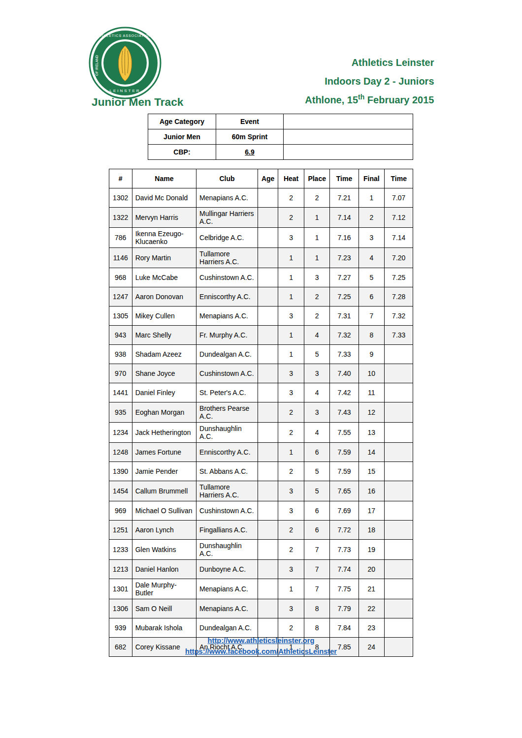ATHLETICS ASSOCIATION LEINSTER OF IRELAND
Athletics Leinster
Indoors Day 2 - Juniors
Athlone, 15th February 2015
Junior Men Track
| | Age Category | Event | |
| | Junior Men | 60m Sprint | |
| | CBP: | 6.9 | |
| # | Name | Club | Age | Heat | Place | Time | Final | Time |
| --- | --- | --- | --- | --- | --- | --- | --- | --- |
| 1302 | David Mc Donald | Menapians A.C. | | 2 | 2 | 7.21 | 1 | 7.07 |
| 1322 | Mervyn Harris | Mullingar Harriers A.C. | | 2 | 1 | 7.14 | 2 | 7.12 |
| 786 | Ikenna Ezeugo-Klucaenko | Celbridge A.C. | | 3 | 1 | 7.16 | 3 | 7.14 |
| 1146 | Rory Martin | Tullamore Harriers A.C. | | 1 | 1 | 7.23 | 4 | 7.20 |
| 968 | Luke McCabe | Cushinstown A.C. | | 1 | 3 | 7.27 | 5 | 7.25 |
| 1247 | Aaron Donovan | Enniscorthy A.C. | | 1 | 2 | 7.25 | 6 | 7.28 |
| 1305 | Mikey Cullen | Menapians A.C. | | 3 | 2 | 7.31 | 7 | 7.32 |
| 943 | Marc Shelly | Fr. Murphy A.C. | | 1 | 4 | 7.32 | 8 | 7.33 |
| 938 | Shadam Azeez | Dundealgan A.C. | | 1 | 5 | 7.33 | 9 | |
| 970 | Shane Joyce | Cushinstown A.C. | | 3 | 3 | 7.40 | 10 | |
| 1441 | Daniel Finley | St. Peter's A.C. | | 3 | 4 | 7.42 | 11 | |
| 935 | Eoghan Morgan | Brothers Pearse A.C. | | 2 | 3 | 7.43 | 12 | |
| 1234 | Jack Hetherington | Dunshaughlin A.C. | | 2 | 4 | 7.55 | 13 | |
| 1248 | James Fortune | Enniscorthy A.C. | | 1 | 6 | 7.59 | 14 | |
| 1390 | Jamie Pender | St. Abbans A.C. | | 2 | 5 | 7.59 | 15 | |
| 1454 | Callum Brummell | Tullamore Harriers A.C. | | 3 | 5 | 7.65 | 16 | |
| 969 | Michael O Sullivan | Cushinstown A.C. | | 3 | 6 | 7.69 | 17 | |
| 1251 | Aaron Lynch | Fingallians A.C. | | 2 | 6 | 7.72 | 18 | |
| 1233 | Glen Watkins | Dunshaughlin A.C. | | 2 | 7 | 7.73 | 19 | |
| 1213 | Daniel Hanlon | Dunboyne A.C. | | 3 | 7 | 7.74 | 20 | |
| 1301 | Dale Murphy-Butler | Menapians A.C. | | 1 | 7 | 7.75 | 21 | |
| 1306 | Sam O Neill | Menapians A.C. | | 3 | 8 | 7.79 | 22 | |
| 939 | Mubarak Ishola | Dundealgan A.C. | | 2 | 8 | 7.84 | 23 | |
| 682 | Corey Kissane | An Riocht A.C. | | 1 | 8 | 7.85 | 24 | |
http://www.athleticsleinster.org
https://www.facebook.com/AthleticsLeinster